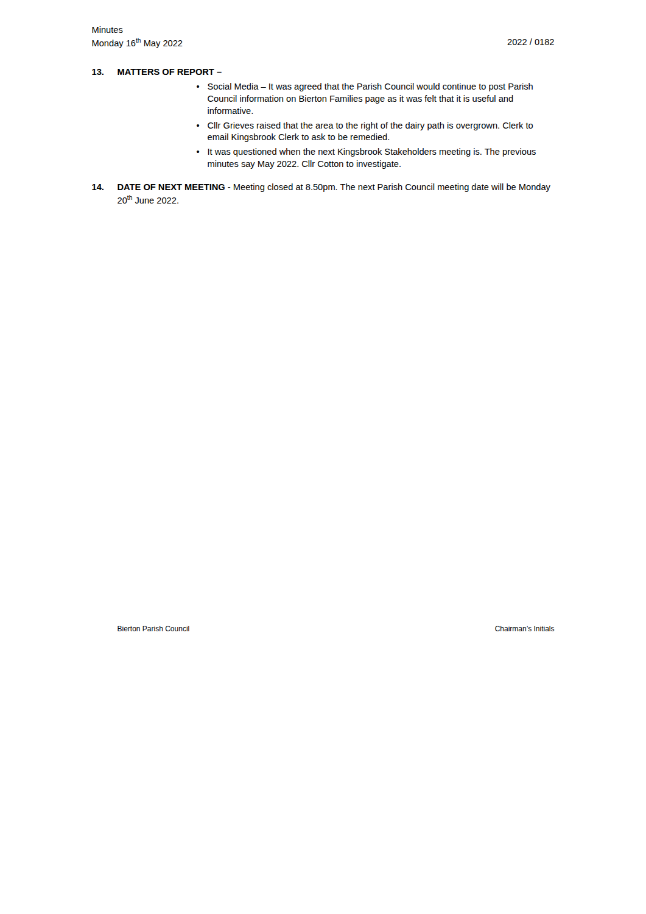Minutes
Monday 16th May 2022
2022 / 0182
MATTERS OF REPORT –
Social Media – It was agreed that the Parish Council would continue to post Parish Council information on Bierton Families page as it was felt that it is useful and informative.
Cllr Grieves raised that the area to the right of the dairy path is overgrown. Clerk to email Kingsbrook Clerk to ask to be remedied.
It was questioned when the next Kingsbrook Stakeholders meeting is. The previous minutes say May 2022. Cllr Cotton to investigate.
DATE OF NEXT MEETING - Meeting closed at 8.50pm. The next Parish Council meeting date will be Monday 20th June 2022.
Bierton Parish Council
Chairman’s Initials